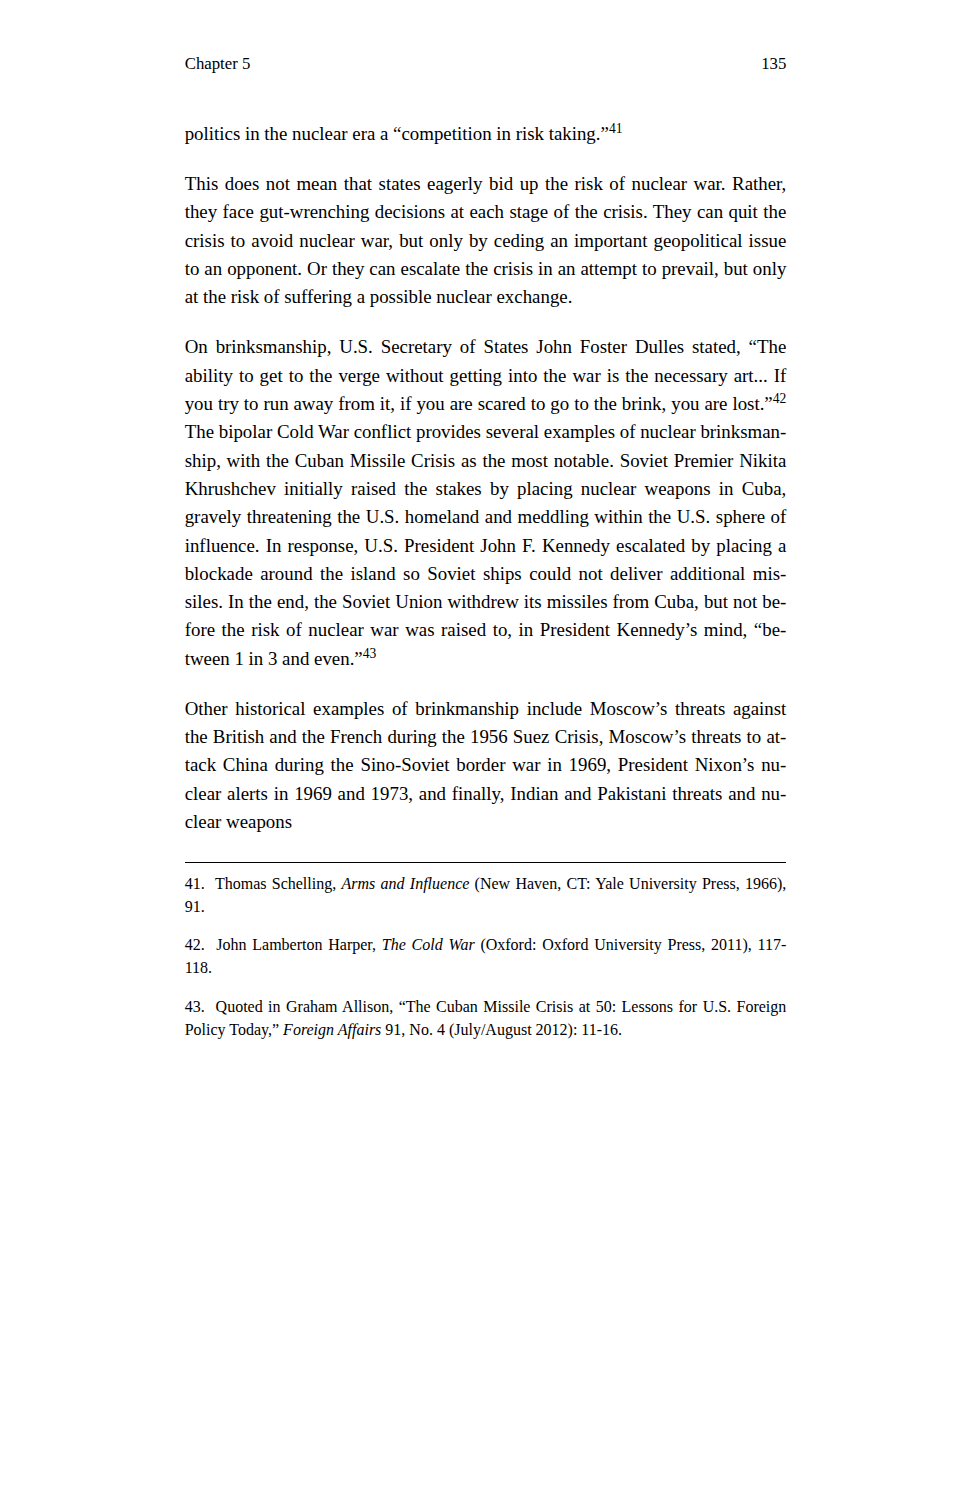Chapter 5 135
politics in the nuclear era a “competition in risk taking.”41
This does not mean that states eagerly bid up the risk of nuclear war. Rather, they face gut-wrenching decisions at each stage of the crisis. They can quit the crisis to avoid nuclear war, but only by ceding an important geopolitical issue to an opponent. Or they can escalate the crisis in an attempt to prevail, but only at the risk of suffering a possible nuclear exchange.
On brinksmanship, U.S. Secretary of States John Foster Dulles stated, “The ability to get to the verge without getting into the war is the necessary art... If you try to run away from it, if you are scared to go to the brink, you are lost.”42 The bipolar Cold War conflict provides several examples of nuclear brinksmanship, with the Cuban Missile Crisis as the most notable. Soviet Premier Nikita Khrushchev initially raised the stakes by placing nuclear weapons in Cuba, gravely threatening the U.S. homeland and meddling within the U.S. sphere of influence. In response, U.S. President John F. Kennedy escalated by placing a blockade around the island so Soviet ships could not deliver additional missiles. In the end, the Soviet Union withdrew its missiles from Cuba, but not before the risk of nuclear war was raised to, in President Kennedy’s mind, “between 1 in 3 and even.”43
Other historical examples of brinkmanship include Moscow’s threats against the British and the French during the 1956 Suez Crisis, Moscow’s threats to attack China during the Sino-Soviet border war in 1969, President Nixon’s nuclear alerts in 1969 and 1973, and finally, Indian and Pakistani threats and nuclear weapons
41. Thomas Schelling, Arms and Influence (New Haven, CT: Yale University Press, 1966), 91.
42. John Lamberton Harper, The Cold War (Oxford: Oxford University Press, 2011), 117-118.
43. Quoted in Graham Allison, “The Cuban Missile Crisis at 50: Lessons for U.S. Foreign Policy Today,” Foreign Affairs 91, No. 4 (July/August 2012): 11-16.